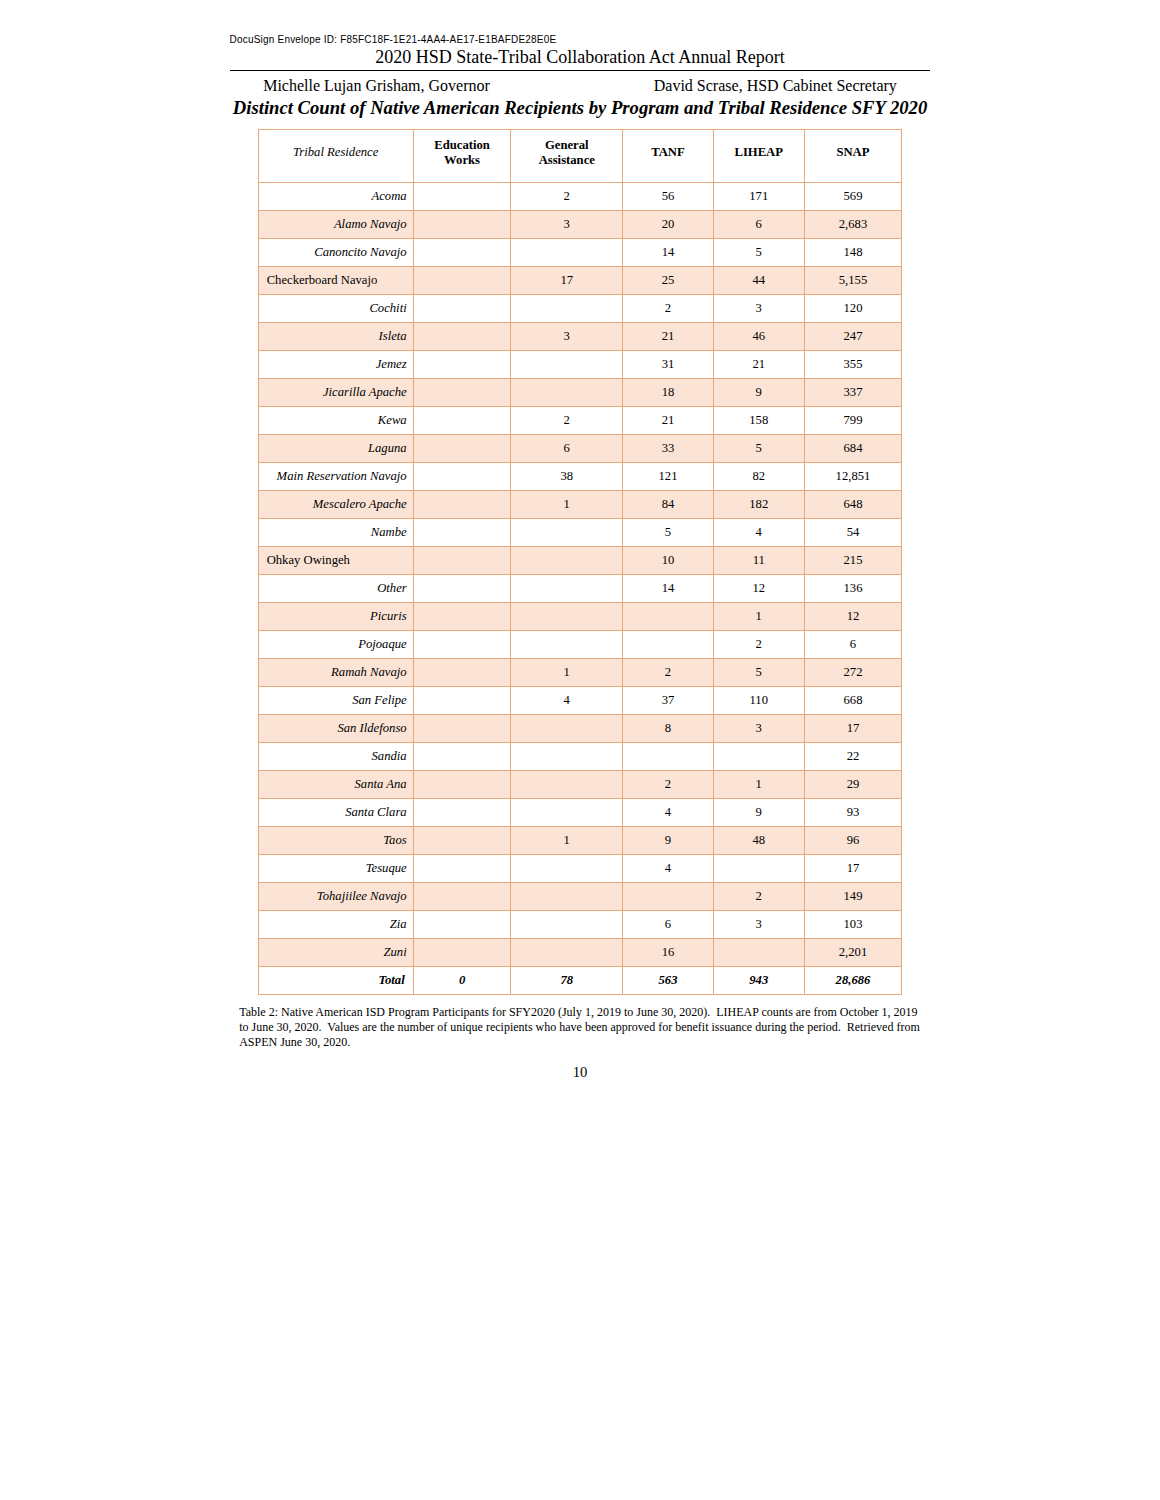DocuSign Envelope ID: F85FC18F-1E21-4AA4-AE17-E1BAFDE28E0E
2020 HSD State-Tribal Collaboration Act Annual Report
Michelle Lujan Grisham, Governor David Scrase, HSD Cabinet Secretary
Distinct Count of Native American Recipients by Program and Tribal Residence SFY 2020
| Tribal Residence | Education Works | General Assistance | TANF | LIHEAP | SNAP |
| --- | --- | --- | --- | --- | --- |
| Acoma | | 2 | 56 | 171 | 569 |
| Alamo Navajo | | 3 | 20 | 6 | 2,683 |
| Canoncito Navajo | | | 14 | 5 | 148 |
| Checkerboard Navajo | | 17 | 25 | 44 | 5,155 |
| Cochiti | | | 2 | 3 | 120 |
| Isleta | | 3 | 21 | 46 | 247 |
| Jemez | | | 31 | 21 | 355 |
| Jicarilla Apache | | | 18 | 9 | 337 |
| Kewa | | 2 | 21 | 158 | 799 |
| Laguna | | 6 | 33 | 5 | 684 |
| Main Reservation Navajo | | 38 | 121 | 82 | 12,851 |
| Mescalero Apache | | 1 | 84 | 182 | 648 |
| Nambe | | | 5 | 4 | 54 |
| Ohkay Owingeh | | | 10 | 11 | 215 |
| Other | | | 14 | 12 | 136 |
| Picuris | | | | 1 | 12 |
| Pojoaque | | | | 2 | 6 |
| Ramah Navajo | | 1 | 2 | 5 | 272 |
| San Felipe | | 4 | 37 | 110 | 668 |
| San Ildefonso | | | 8 | 3 | 17 |
| Sandia | | | | | 22 |
| Santa Ana | | | 2 | 1 | 29 |
| Santa Clara | | | 4 | 9 | 93 |
| Taos | | 1 | 9 | 48 | 96 |
| Tesuque | | | 4 | | 17 |
| Tohajiilee Navajo | | | | 2 | 149 |
| Zia | | | 6 | 3 | 103 |
| Zuni | | | 16 | | 2,201 |
| Total | 0 | 78 | 563 | 943 | 28,686 |
Table 2: Native American ISD Program Participants for SFY2020 (July 1, 2019 to June 30, 2020). LIHEAP counts are from October 1, 2019 to June 30, 2020. Values are the number of unique recipients who have been approved for benefit issuance during the period. Retrieved from ASPEN June 30, 2020.
10